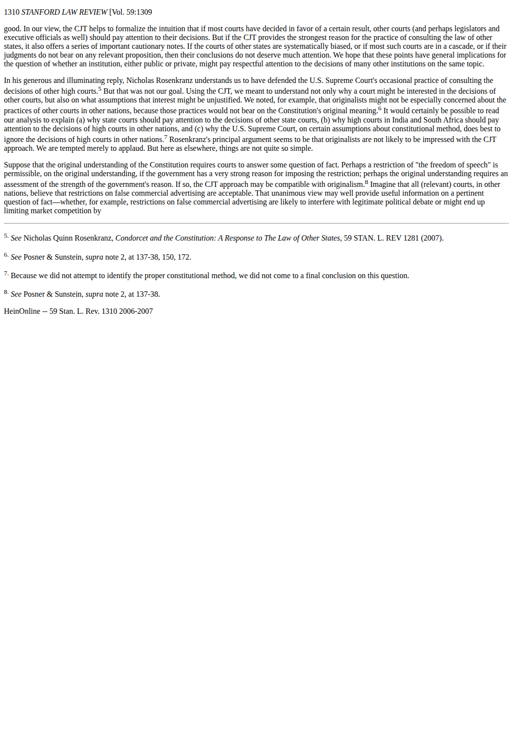1310 STANFORD LAW REVIEW [Vol. 59:1309
good. In our view, the CJT helps to formalize the intuition that if most courts have decided in favor of a certain result, other courts (and perhaps legislators and executive officials as well) should pay attention to their decisions. But if the CJT provides the strongest reason for the practice of consulting the law of other states, it also offers a series of important cautionary notes. If the courts of other states are systematically biased, or if most such courts are in a cascade, or if their judgments do not bear on any relevant proposition, then their conclusions do not deserve much attention. We hope that these points have general implications for the question of whether an institution, either public or private, might pay respectful attention to the decisions of many other institutions on the same topic.
In his generous and illuminating reply, Nicholas Rosenkranz understands us to have defended the U.S. Supreme Court's occasional practice of consulting the decisions of other high courts.5 But that was not our goal. Using the CJT, we meant to understand not only why a court might be interested in the decisions of other courts, but also on what assumptions that interest might be unjustified. We noted, for example, that originalists might not be especially concerned about the practices of other courts in other nations, because those practices would not bear on the Constitution's original meaning.6 It would certainly be possible to read our analysis to explain (a) why state courts should pay attention to the decisions of other state courts, (b) why high courts in India and South Africa should pay attention to the decisions of high courts in other nations, and (c) why the U.S. Supreme Court, on certain assumptions about constitutional method, does best to ignore the decisions of high courts in other nations.7 Rosenkranz's principal argument seems to be that originalists are not likely to be impressed with the CJT approach. We are tempted merely to applaud. But here as elsewhere, things are not quite so simple.
Suppose that the original understanding of the Constitution requires courts to answer some question of fact. Perhaps a restriction of "the freedom of speech" is permissible, on the original understanding, if the government has a very strong reason for imposing the restriction; perhaps the original understanding requires an assessment of the strength of the government's reason. If so, the CJT approach may be compatible with originalism.8 Imagine that all (relevant) courts, in other nations, believe that restrictions on false commercial advertising are acceptable. That unanimous view may well provide useful information on a pertinent question of fact—whether, for example, restrictions on false commercial advertising are likely to interfere with legitimate political debate or might end up limiting market competition by
5. See Nicholas Quinn Rosenkranz, Condorcet and the Constitution: A Response to The Law of Other States, 59 STAN. L. REV 1281 (2007).
6. See Posner & Sunstein, supra note 2, at 137-38, 150, 172.
7. Because we did not attempt to identify the proper constitutional method, we did not come to a final conclusion on this question.
8. See Posner & Sunstein, supra note 2, at 137-38.
HeinOnline -- 59 Stan. L. Rev. 1310 2006-2007